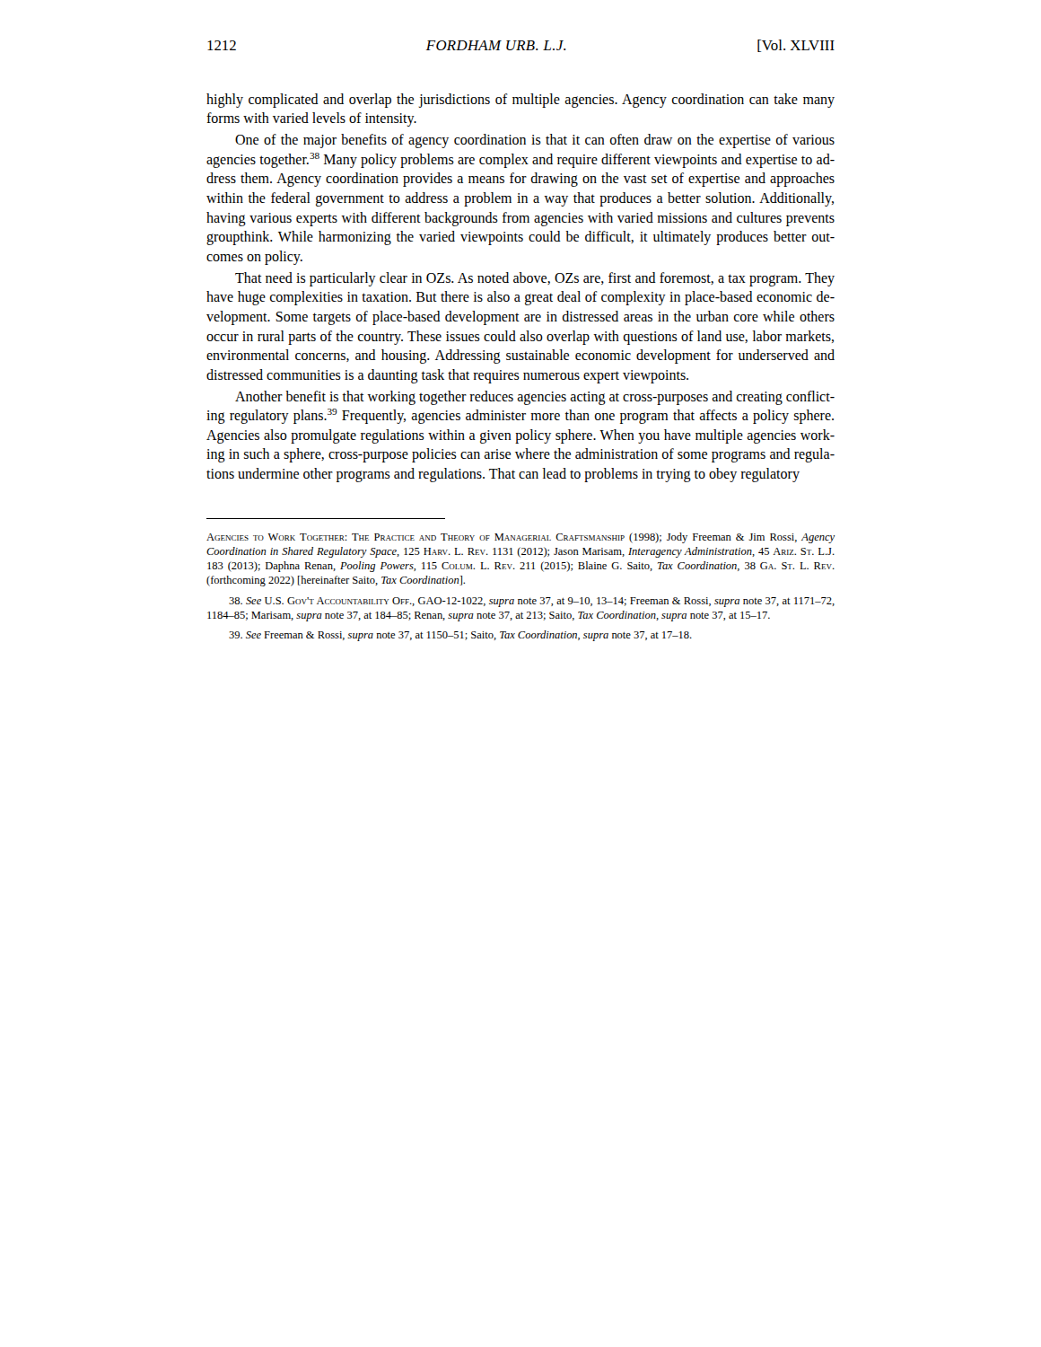1212 FORDHAM URB. L.J. [Vol. XLVIII
highly complicated and overlap the jurisdictions of multiple agencies. Agency coordination can take many forms with varied levels of intensity.
One of the major benefits of agency coordination is that it can often draw on the expertise of various agencies together.38 Many policy problems are complex and require different viewpoints and expertise to address them. Agency coordination provides a means for drawing on the vast set of expertise and approaches within the federal government to address a problem in a way that produces a better solution. Additionally, having various experts with different backgrounds from agencies with varied missions and cultures prevents groupthink. While harmonizing the varied viewpoints could be difficult, it ultimately produces better outcomes on policy.
That need is particularly clear in OZs. As noted above, OZs are, first and foremost, a tax program. They have huge complexities in taxation. But there is also a great deal of complexity in place-based economic development. Some targets of place-based development are in distressed areas in the urban core while others occur in rural parts of the country. These issues could also overlap with questions of land use, labor markets, environmental concerns, and housing. Addressing sustainable economic development for underserved and distressed communities is a daunting task that requires numerous expert viewpoints.
Another benefit is that working together reduces agencies acting at cross-purposes and creating conflicting regulatory plans.39 Frequently, agencies administer more than one program that affects a policy sphere. Agencies also promulgate regulations within a given policy sphere. When you have multiple agencies working in such a sphere, cross-purpose policies can arise where the administration of some programs and regulations undermine other programs and regulations. That can lead to problems in trying to obey regulatory
Agencies to Work Together: The Practice and Theory of Managerial Craftsmanship (1998); Jody Freeman & Jim Rossi, Agency Coordination in Shared Regulatory Space, 125 Harv. L. Rev. 1131 (2012); Jason Marisam, Interagency Administration, 45 Ariz. St. L.J. 183 (2013); Daphna Renan, Pooling Powers, 115 Colum. L. Rev. 211 (2015); Blaine G. Saito, Tax Coordination, 38 Ga. St. L. Rev. (forthcoming 2022) [hereinafter Saito, Tax Coordination].
38. See U.S. Gov't Accountability Off., GAO-12-1022, supra note 37, at 9–10, 13–14; Freeman & Rossi, supra note 37, at 1171–72, 1184–85; Marisam, supra note 37, at 184–85; Renan, supra note 37, at 213; Saito, Tax Coordination, supra note 37, at 15–17.
39. See Freeman & Rossi, supra note 37, at 1150–51; Saito, Tax Coordination, supra note 37, at 17–18.